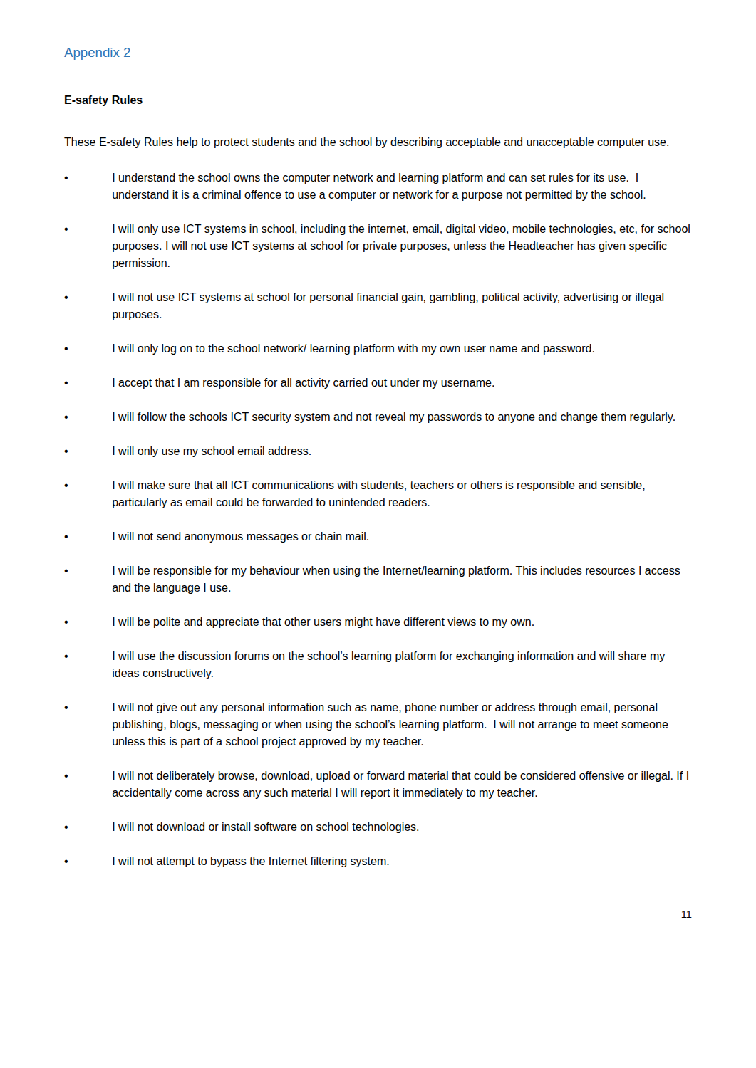Appendix 2
E-safety Rules
These E-safety Rules help to protect students and the school by describing acceptable and unacceptable computer use.
I understand the school owns the computer network and learning platform and can set rules for its use. I understand it is a criminal offence to use a computer or network for a purpose not permitted by the school.
I will only use ICT systems in school, including the internet, email, digital video, mobile technologies, etc, for school purposes. I will not use ICT systems at school for private purposes, unless the Headteacher has given specific permission.
I will not use ICT systems at school for personal financial gain, gambling, political activity, advertising or illegal purposes.
I will only log on to the school network/ learning platform with my own user name and password.
I accept that I am responsible for all activity carried out under my username.
I will follow the schools ICT security system and not reveal my passwords to anyone and change them regularly.
I will only use my school email address.
I will make sure that all ICT communications with students, teachers or others is responsible and sensible, particularly as email could be forwarded to unintended readers.
I will not send anonymous messages or chain mail.
I will be responsible for my behaviour when using the Internet/learning platform. This includes resources I access and the language I use.
I will be polite and appreciate that other users might have different views to my own.
I will use the discussion forums on the school’s learning platform for exchanging information and will share my ideas constructively.
I will not give out any personal information such as name, phone number or address through email, personal publishing, blogs, messaging or when using the school’s learning platform. I will not arrange to meet someone unless this is part of a school project approved by my teacher.
I will not deliberately browse, download, upload or forward material that could be considered offensive or illegal. If I accidentally come across any such material I will report it immediately to my teacher.
I will not download or install software on school technologies.
I will not attempt to bypass the Internet filtering system.
11